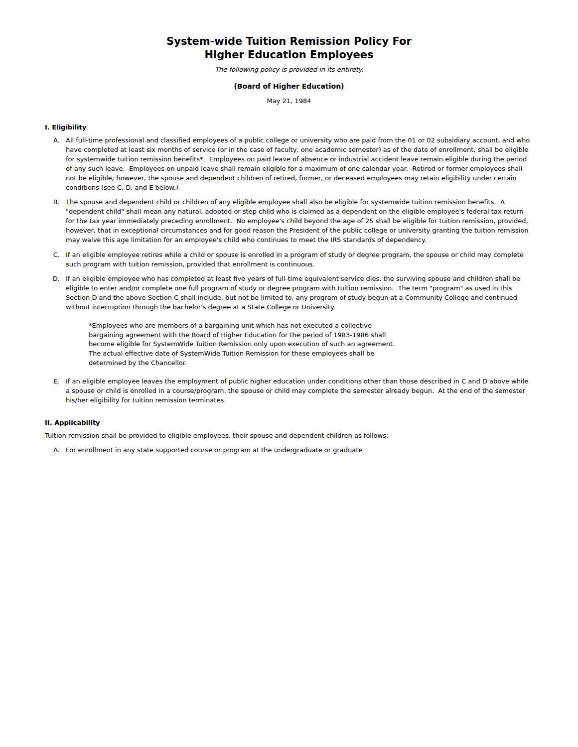System-wide Tuition Remission Policy For
Higher Education Employees
The following policy is provided in its entirety.
(Board of Higher Education)
May 21, 1984
I. Eligibility
All full-time professional and classified employees of a public college or university who are paid from the 01 or 02 subsidiary account, and who have completed at least six months of service (or in the case of faculty, one academic semester) as of the date of enrollment, shall be eligible for systemwide tuition remission benefits*. Employees on paid leave of absence or industrial accident leave remain eligible during the period of any such leave. Employees on unpaid leave shall remain eligible for a maximum of one calendar year. Retired or former employees shall not be eligible; however, the spouse and dependent children of retired, former, or deceased employees may retain eligibility under certain conditions (see C, D, and E below.)
The spouse and dependent child or children of any eligible employee shall also be eligible for systemwide tuition remission benefits. A "dependent child" shall mean any natural, adopted or step child who is claimed as a dependent on the eligible employee's federal tax return for the tax year immediately preceding enrollment. No employee's child beyond the age of 25 shall be eligible for tuition remission, provided, however, that in exceptional circumstances and for good reason the President of the public college or university granting the tuition remission may waive this age limitation for an employee's child who continues to meet the IRS standards of dependency.
If an eligible employee retires while a child or spouse is enrolled in a program of study or degree program, the spouse or child may complete such program with tuition remission, provided that enrollment is continuous.
If an eligible employee who has completed at least five years of full-time equivalent service dies, the surviving spouse and children shall be eligible to enter and/or complete one full program of study or degree program with tuition remission. The term "program" as used in this Section D and the above Section C shall include, but not be limited to, any program of study begun at a Community College and continued without interruption through the bachelor's degree at a State College or University.
*Employees who are members of a bargaining unit which has not executed a collective bargaining agreement with the Board of Higher Education for the period of 1983-1986 shall become eligible for SystemWide Tuition Remission only upon execution of such an agreement. The actual effective date of SystemWide Tuition Remission for these employees shall be determined by the Chancellor.
If an eligible employee leaves the employment of public higher education under conditions other than those described in C and D above while a spouse or child is enrolled in a course/program, the spouse or child may complete the semester already begun. At the end of the semester his/her eligibility for tuition remission terminates.
II. Applicability
Tuition remission shall be provided to eligible employees, their spouse and dependent children as follows:
For enrollment in any state supported course or program at the undergraduate or graduate